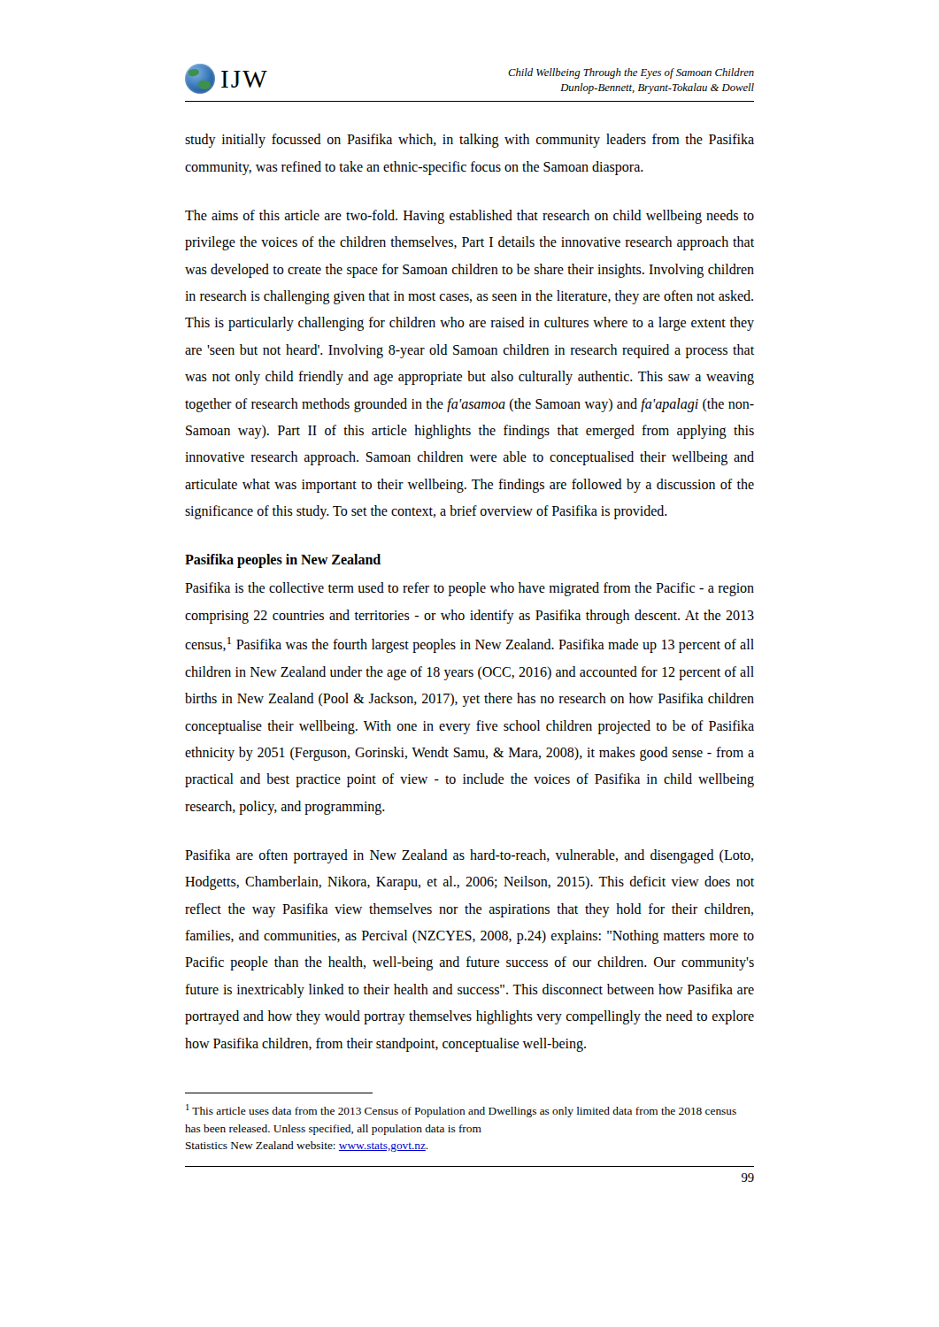IJW
Child Wellbeing Through the Eyes of Samoan Children Dunlop-Bennett, Bryant-Tokalau & Dowell
study initially focussed on Pasifika which, in talking with community leaders from the Pasifika community, was refined to take an ethnic-specific focus on the Samoan diaspora.
The aims of this article are two-fold. Having established that research on child wellbeing needs to privilege the voices of the children themselves, Part I details the innovative research approach that was developed to create the space for Samoan children to be share their insights. Involving children in research is challenging given that in most cases, as seen in the literature, they are often not asked. This is particularly challenging for children who are raised in cultures where to a large extent they are 'seen but not heard'. Involving 8-year old Samoan children in research required a process that was not only child friendly and age appropriate but also culturally authentic. This saw a weaving together of research methods grounded in the fa'asamoa (the Samoan way) and fa'apalagi (the non-Samoan way). Part II of this article highlights the findings that emerged from applying this innovative research approach. Samoan children were able to conceptualised their wellbeing and articulate what was important to their wellbeing. The findings are followed by a discussion of the significance of this study. To set the context, a brief overview of Pasifika is provided.
Pasifika peoples in New Zealand
Pasifika is the collective term used to refer to people who have migrated from the Pacific - a region comprising 22 countries and territories - or who identify as Pasifika through descent. At the 2013 census,1 Pasifika was the fourth largest peoples in New Zealand. Pasifika made up 13 percent of all children in New Zealand under the age of 18 years (OCC, 2016) and accounted for 12 percent of all births in New Zealand (Pool & Jackson, 2017), yet there has no research on how Pasifika children conceptualise their wellbeing. With one in every five school children projected to be of Pasifika ethnicity by 2051 (Ferguson, Gorinski, Wendt Samu, & Mara, 2008), it makes good sense - from a practical and best practice point of view - to include the voices of Pasifika in child wellbeing research, policy, and programming.
Pasifika are often portrayed in New Zealand as hard-to-reach, vulnerable, and disengaged (Loto, Hodgetts, Chamberlain, Nikora, Karapu, et al., 2006; Neilson, 2015). This deficit view does not reflect the way Pasifika view themselves nor the aspirations that they hold for their children, families, and communities, as Percival (NZCYES, 2008, p.24) explains: "Nothing matters more to Pacific people than the health, well-being and future success of our children. Our community's future is inextricably linked to their health and success". This disconnect between how Pasifika are portrayed and how they would portray themselves highlights very compellingly the need to explore how Pasifika children, from their standpoint, conceptualise well-being.
1 This article uses data from the 2013 Census of Population and Dwellings as only limited data from the 2018 census has been released. Unless specified, all population data is from
Statistics New Zealand website: www.stats,govt.nz.
99